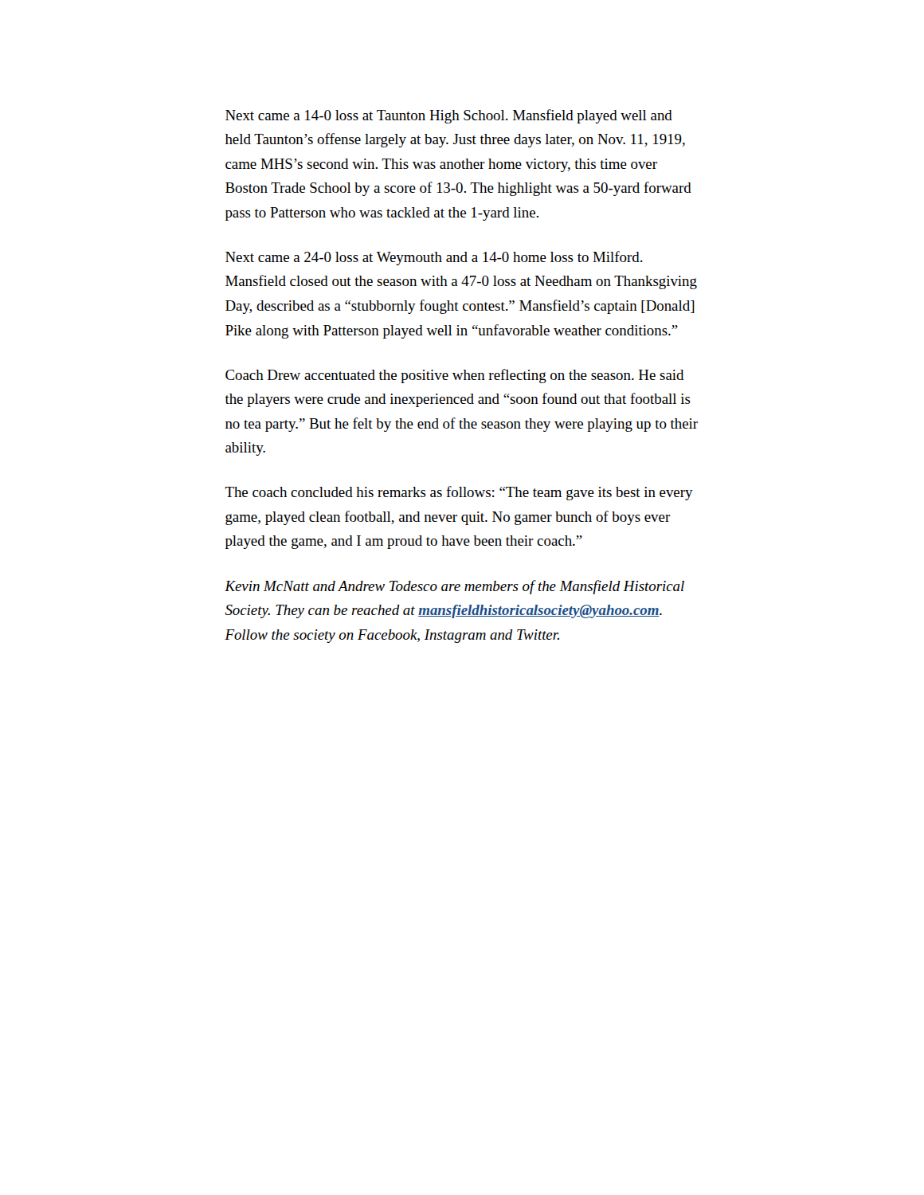Next came a 14-0 loss at Taunton High School. Mansfield played well and held Taunton’s offense largely at bay. Just three days later, on Nov. 11, 1919, came MHS’s second win. This was another home victory, this time over Boston Trade School by a score of 13-0. The highlight was a 50-yard forward pass to Patterson who was tackled at the 1-yard line.
Next came a 24-0 loss at Weymouth and a 14-0 home loss to Milford. Mansfield closed out the season with a 47-0 loss at Needham on Thanksgiving Day, described as a “stubbornly fought contest.” Mansfield’s captain [Donald] Pike along with Patterson played well in “unfavorable weather conditions.”
Coach Drew accentuated the positive when reflecting on the season. He said the players were crude and inexperienced and “soon found out that football is no tea party.” But he felt by the end of the season they were playing up to their ability.
The coach concluded his remarks as follows: “The team gave its best in every game, played clean football, and never quit. No gamer bunch of boys ever played the game, and I am proud to have been their coach.”
Kevin McNatt and Andrew Todesco are members of the Mansfield Historical Society. They can be reached at mansfieldhistoricalsociety@yahoo.com. Follow the society on Facebook, Instagram and Twitter.